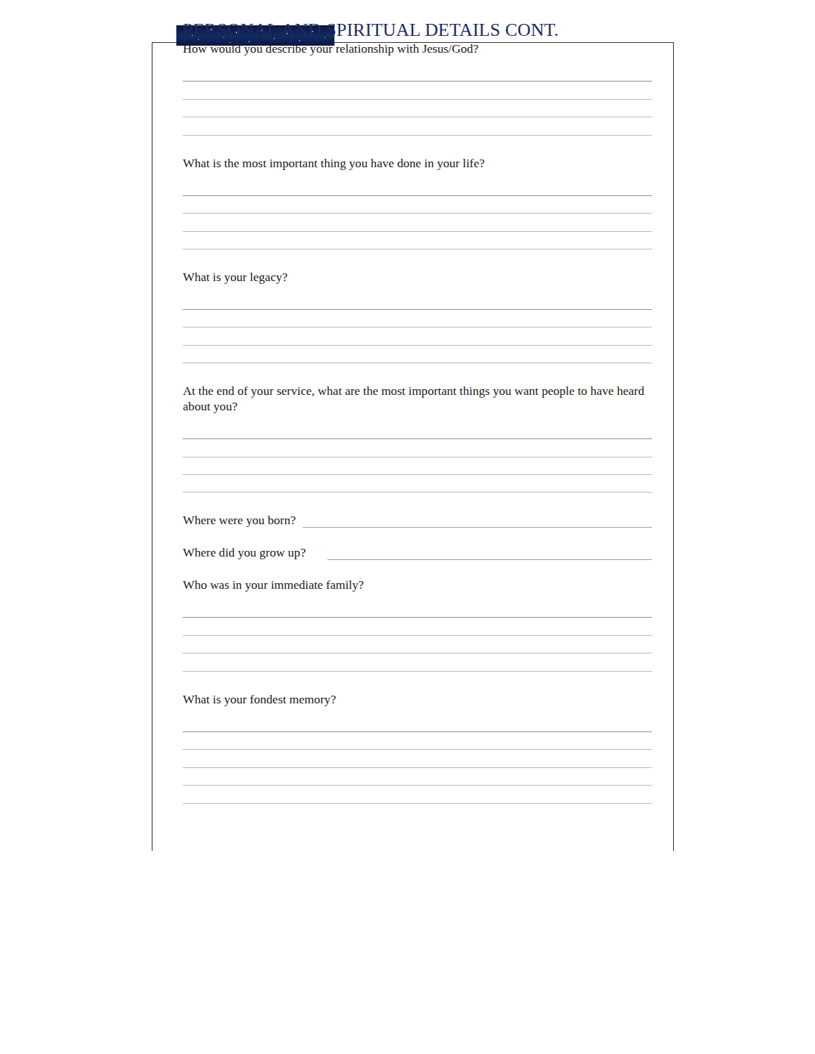PERSONAL AND SPIRITUAL DETAILS CONT.
How would you describe your relationship with Jesus/God?
What is the most important thing you have done in your life?
What is your legacy?
At the end of your service, what are the most important things you want people to have heard about you?
Where were you born?
Where did you grow up?
Who was in your immediate family?
What is your fondest memory?